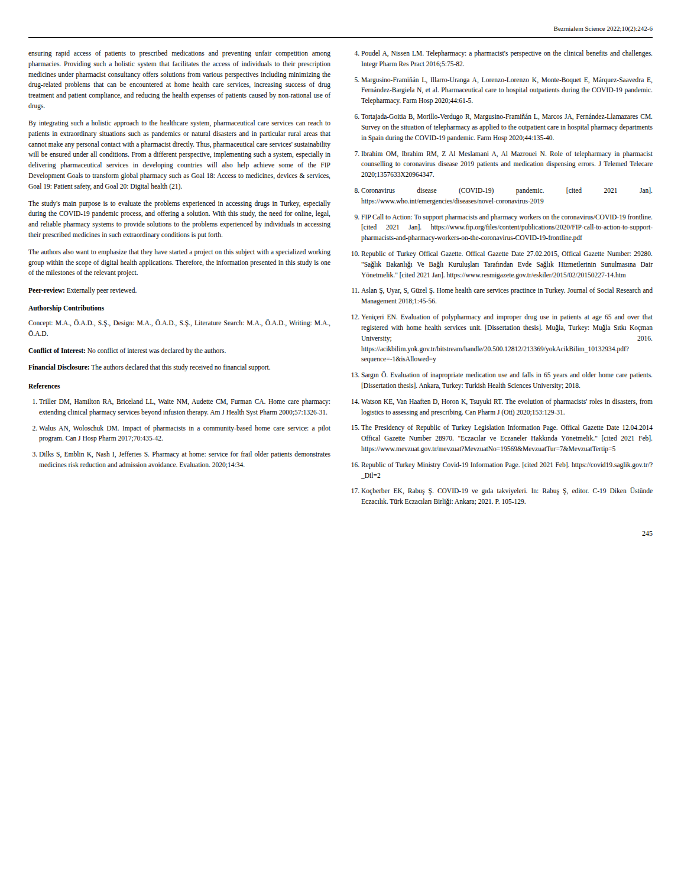Bezmialem Science 2022;10(2):242-6
ensuring rapid access of patients to prescribed medications and preventing unfair competition among pharmacies. Providing such a holistic system that facilitates the access of individuals to their prescription medicines under pharmacist consultancy offers solutions from various perspectives including minimizing the drug-related problems that can be encountered at home health care services, increasing success of drug treatment and patient compliance, and reducing the health expenses of patients caused by non-rational use of drugs.
By integrating such a holistic approach to the healthcare system, pharmaceutical care services can reach to patients in extraordinary situations such as pandemics or natural disasters and in particular rural areas that cannot make any personal contact with a pharmacist directly. Thus, pharmaceutical care services' sustainability will be ensured under all conditions. From a different perspective, implementing such a system, especially in delivering pharmaceutical services in developing countries will also help achieve some of the FIP Development Goals to transform global pharmacy such as Goal 18: Access to medicines, devices & services, Goal 19: Patient safety, and Goal 20: Digital health (21).
The study's main purpose is to evaluate the problems experienced in accessing drugs in Turkey, especially during the COVID-19 pandemic process, and offering a solution. With this study, the need for online, legal, and reliable pharmacy systems to provide solutions to the problems experienced by individuals in accessing their prescribed medicines in such extraordinary conditions is put forth.
The authors also want to emphasize that they have started a project on this subject with a specialized working group within the scope of digital health applications. Therefore, the information presented in this study is one of the milestones of the relevant project.
Peer-review: Externally peer reviewed.
Authorship Contributions
Concept: M.A., Ö.A.D., S.Ş., Design: M.A., Ö.A.D., S.Ş., Literature Search: M.A., Ö.A.D., Writing: M.A., Ö.A.D.
Conflict of Interest: No conflict of interest was declared by the authors.
Financial Disclosure: The authors declared that this study received no financial support.
References
Triller DM, Hamilton RA, Briceland LL, Waite NM, Audette CM, Furman CA. Home care pharmacy: extending clinical pharmacy services beyond infusion therapy. Am J Health Syst Pharm 2000;57:1326-31.
Walus AN, Woloschuk DM. Impact of pharmacists in a community-based home care service: a pilot program. Can J Hosp Pharm 2017;70:435-42.
Dilks S, Emblin K, Nash I, Jefferies S. Pharmacy at home: service for frail older patients demonstrates medicines risk reduction and admission avoidance. Evaluation. 2020;14:34.
Poudel A, Nissen LM. Telepharmacy: a pharmacist's perspective on the clinical benefits and challenges. Integr Pharm Res Pract 2016;5:75-82.
Margusino-Framiñán L, Illarro-Uranga A, Lorenzo-Lorenzo K, Monte-Boquet E, Márquez-Saavedra E, Fernández-Bargiela N, et al. Pharmaceutical care to hospital outpatients during the COVID-19 pandemic. Telepharmacy. Farm Hosp 2020;44:61-5.
Tortajada-Goitia B, Morillo-Verdugo R, Margusino-Framiñán L, Marcos JA, Fernández-Llamazares CM. Survey on the situation of telepharmacy as applied to the outpatient care in hospital pharmacy departments in Spain during the COVID-19 pandemic. Farm Hosp 2020;44:135-40.
Ibrahim OM, Ibrahim RM, Z Al Meslamani A, Al Mazrouei N. Role of telepharmacy in pharmacist counselling to coronavirus disease 2019 patients and medication dispensing errors. J Telemed Telecare 2020;1357633X20964347.
Coronavirus disease (COVID-19) pandemic. [cited 2021 Jan]. https://www.who.int/emergencies/diseases/novel-coronavirus-2019
FIP Call to Action: To support pharmacists and pharmacy workers on the coronavirus/COVID-19 frontline. [cited 2021 Jan]. https://www.fip.org/files/content/publications/2020/FIP-call-to-action-to-support-pharmacists-and-pharmacy-workers-on-the-coronavirus-COVID-19-frontline.pdf
Republic of Turkey Offical Gazette. Offical Gazette Date 27.02.2015, Offical Gazette Number: 29280. "Sağlık Bakanlığı Ve Bağlı Kuruluşları Tarafından Evde Sağlık Hizmetlerinin Sunulmasına Dair Yönetmelik." [cited 2021 Jan]. https://www.resmigazete.gov.tr/eskiler/2015/02/20150227-14.htm
Aslan Ş, Uyar, S, Güzel Ş. Home health care services practince in Turkey. Journal of Social Research and Management 2018;1:45-56.
Yeniçeri EN. Evaluation of polypharmacy and improper drug use in patients at age 65 and over that registered with home health services unit. [Dissertation thesis]. Muğla, Turkey: Muğla Sıtkı Koçman University; 2016. https://acikbilim.yok.gov.tr/bitstream/handle/20.500.12812/213369/yokAcikBilim_10132934.pdf?sequence=-1&isAllowed=y
Sargın Ö. Evaluation of inapropriate medication use and falls in 65 years and older home care patients. [Dissertation thesis]. Ankara, Turkey: Turkish Health Sciences University; 2018.
Watson KE, Van Haaften D, Horon K, Tsuyuki RT. The evolution of pharmacists' roles in disasters, from logistics to assessing and prescribing. Can Pharm J (Ott) 2020;153:129-31.
The Presidency of Republic of Turkey Legislation Information Page. Offical Gazette Date 12.04.2014 Offical Gazette Number 28970. "Eczacılar ve Eczaneler Hakkında Yönetmelik." [cited 2021 Feb]. https://www.mevzuat.gov.tr/mevzuat?MevzuatNo=19569&MevzuatTur=7&MevzuatTertip=5
Republic of Turkey Ministry Covid-19 Information Page. [cited 2021 Feb]. https://covid19.saglik.gov.tr/?_Dil=2
Koçberber EK, Rabuş Ş. COVID-19 ve gıda takviyeleri. In: Rabuş Ş, editor. C-19 Diken Üstünde Eczacılık. Türk Eczacıları Birliği: Ankara; 2021. P. 105-129.
245